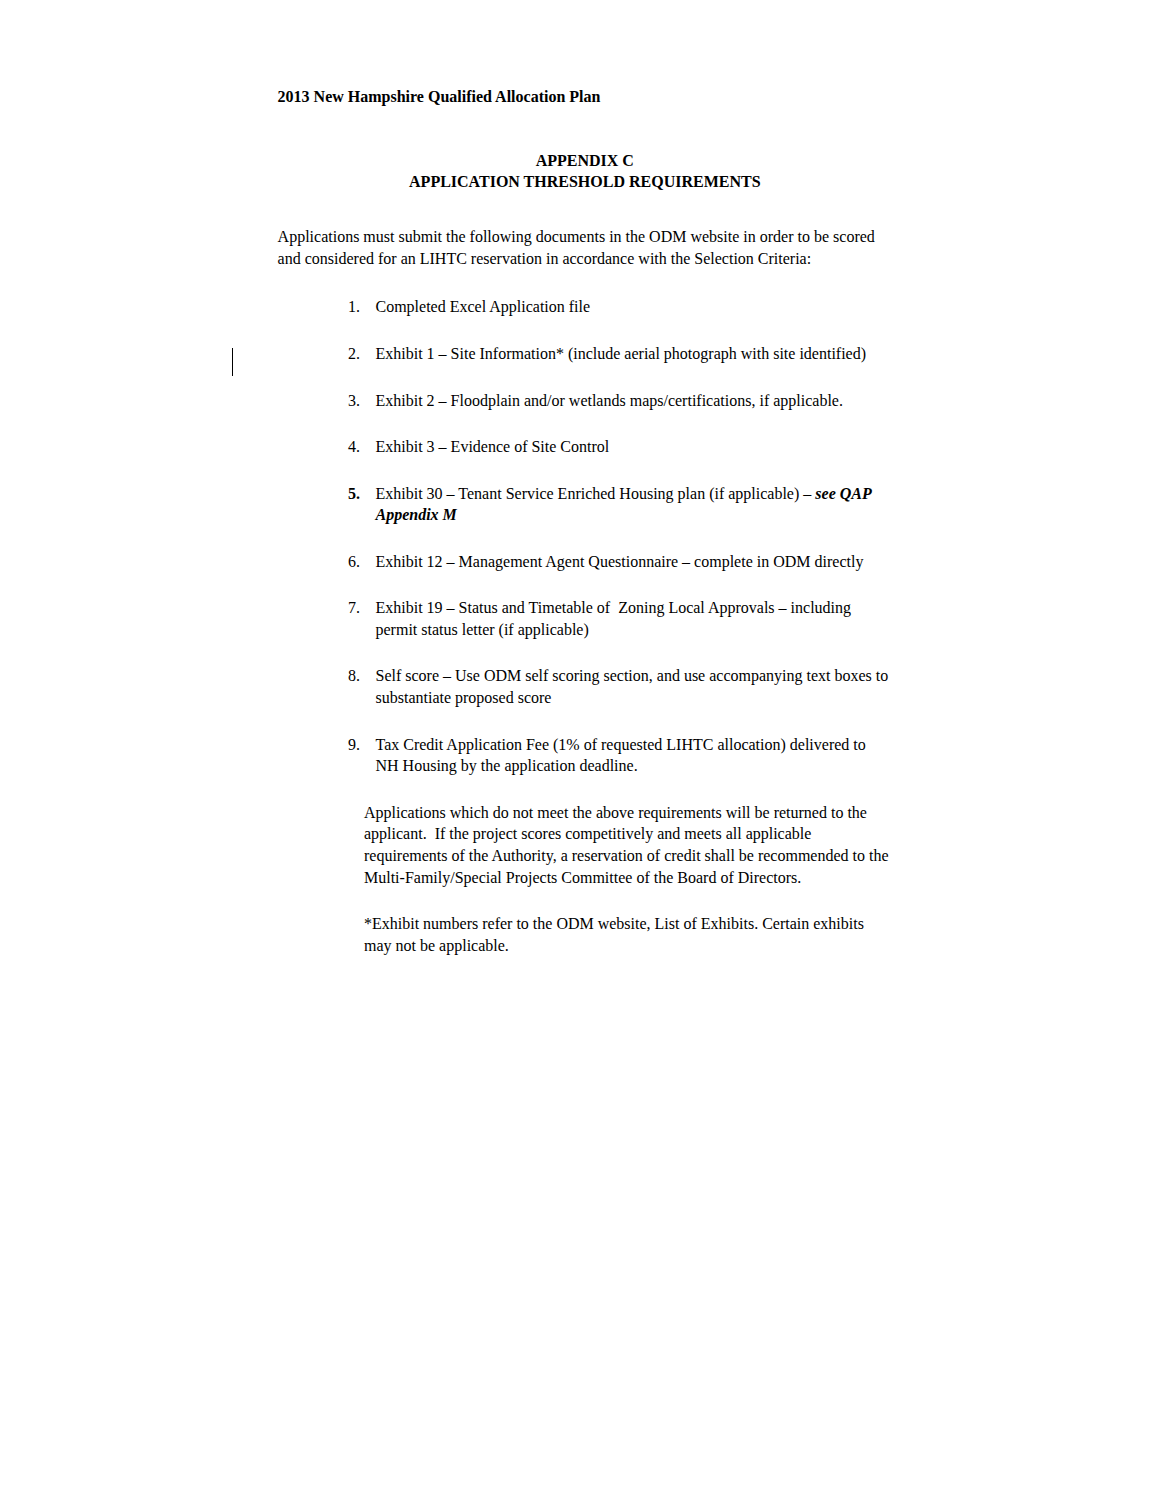2013 New Hampshire Qualified Allocation Plan
APPENDIX C
APPLICATION THRESHOLD REQUIREMENTS
Applications must submit the following documents in the ODM website in order to be scored and considered for an LIHTC reservation in accordance with the Selection Criteria:
Completed Excel Application file
Exhibit 1 – Site Information* (include aerial photograph with site identified)
Exhibit 2 – Floodplain and/or wetlands maps/certifications, if applicable.
Exhibit 3 – Evidence of Site Control
Exhibit 30 – Tenant Service Enriched Housing plan (if applicable) – see QAP Appendix M
Exhibit 12 – Management Agent Questionnaire – complete in ODM directly
Exhibit 19 – Status and Timetable of Zoning Local Approvals – including permit status letter (if applicable)
Self score – Use ODM self scoring section, and use accompanying text boxes to substantiate proposed score
Tax Credit Application Fee (1% of requested LIHTC allocation) delivered to NH Housing by the application deadline.
Applications which do not meet the above requirements will be returned to the applicant. If the project scores competitively and meets all applicable requirements of the Authority, a reservation of credit shall be recommended to the Multi-Family/Special Projects Committee of the Board of Directors.
*Exhibit numbers refer to the ODM website, List of Exhibits. Certain exhibits may not be applicable.